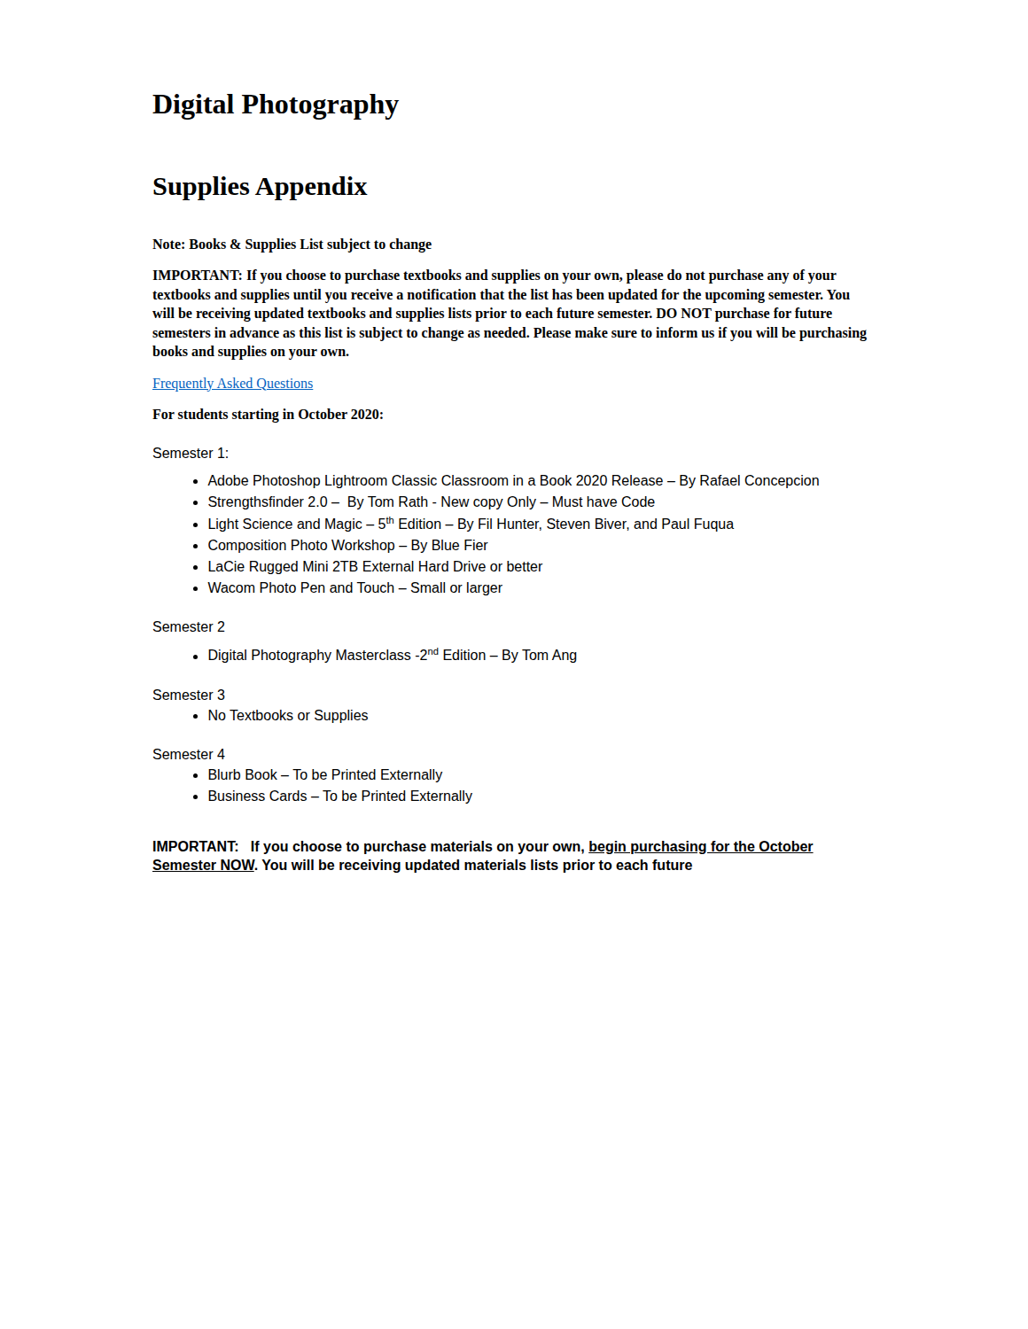Digital Photography
Supplies Appendix
Note: Books & Supplies List subject to change
IMPORTANT: If you choose to purchase textbooks and supplies on your own, please do not purchase any of your textbooks and supplies until you receive a notification that the list has been updated for the upcoming semester. You will be receiving updated textbooks and supplies lists prior to each future semester. DO NOT purchase for future semesters in advance as this list is subject to change as needed. Please make sure to inform us if you will be purchasing books and supplies on your own.
Frequently Asked Questions
For students starting in October 2020:
Semester 1:
Adobe Photoshop Lightroom Classic Classroom in a Book 2020 Release – By Rafael Concepcion
Strengthsfinder 2.0 – By Tom Rath - New copy Only – Must have Code
Light Science and Magic – 5th Edition – By Fil Hunter, Steven Biver, and Paul Fuqua
Composition Photo Workshop – By Blue Fier
LaCie Rugged Mini 2TB External Hard Drive or better
Wacom Photo Pen and Touch – Small or larger
Semester 2
Digital Photography Masterclass -2nd Edition – By Tom Ang
Semester 3
No Textbooks or Supplies
Semester 4
Blurb Book – To be Printed Externally
Business Cards – To be Printed Externally
IMPORTANT: If you choose to purchase materials on your own, begin purchasing for the October Semester NOW. You will be receiving updated materials lists prior to each future